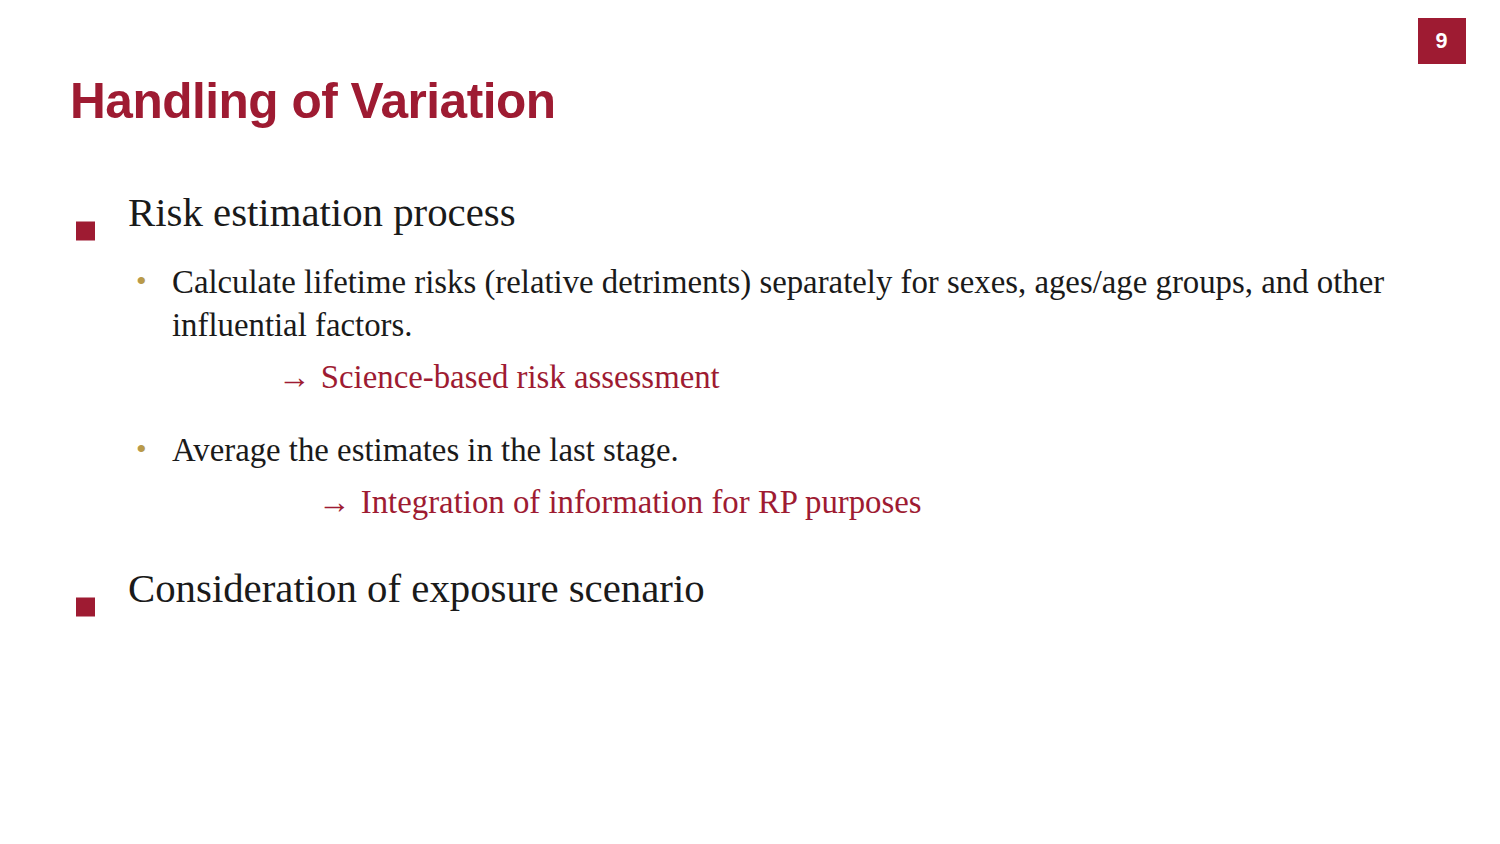9
Handling of Variation
Risk estimation process
Calculate lifetime risks (relative detriments) separately for sexes, ages/age groups, and other influential factors.
→Science-based risk assessment
Average the estimates in the last stage.
→Integration of information for RP purposes
Consideration of exposure scenario